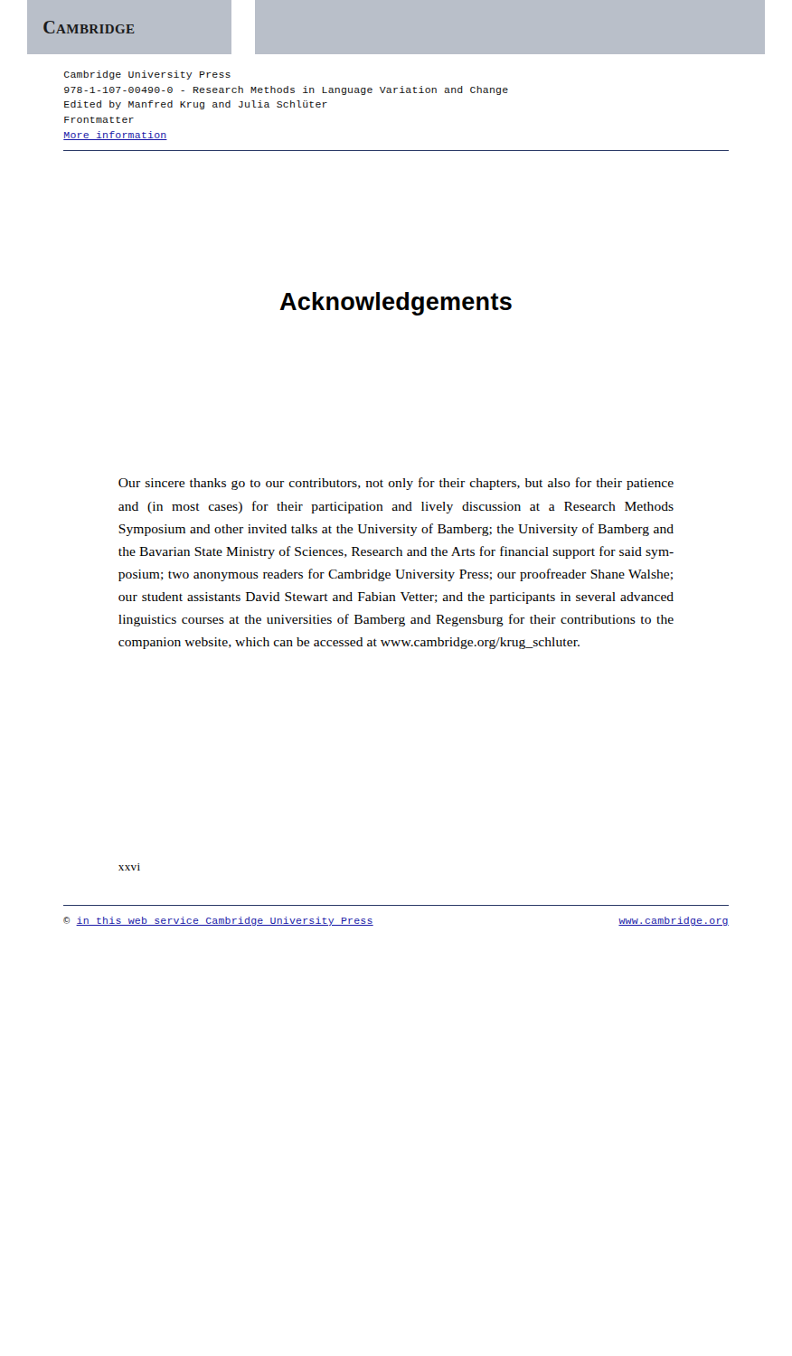CAMBRIDGE
Cambridge University Press
978-1-107-00490-0 - Research Methods in Language Variation and Change
Edited by Manfred Krug and Julia Schlüter
Frontmatter
More information
Acknowledgements
Our sincere thanks go to our contributors, not only for their chapters, but also for their patience and (in most cases) for their participation and lively discussion at a Research Methods Symposium and other invited talks at the University of Bamberg; the University of Bamberg and the Bavarian State Ministry of Sciences, Research and the Arts for financial support for said symposium; two anonymous readers for Cambridge University Press; our proofreader Shane Walshe; our student assistants David Stewart and Fabian Vetter; and the participants in several advanced linguistics courses at the universities of Bamberg and Regensburg for their contributions to the companion website, which can be accessed at www.cambridge.org/krug_schluter.
xxvi
© in this web service Cambridge University Press
www.cambridge.org